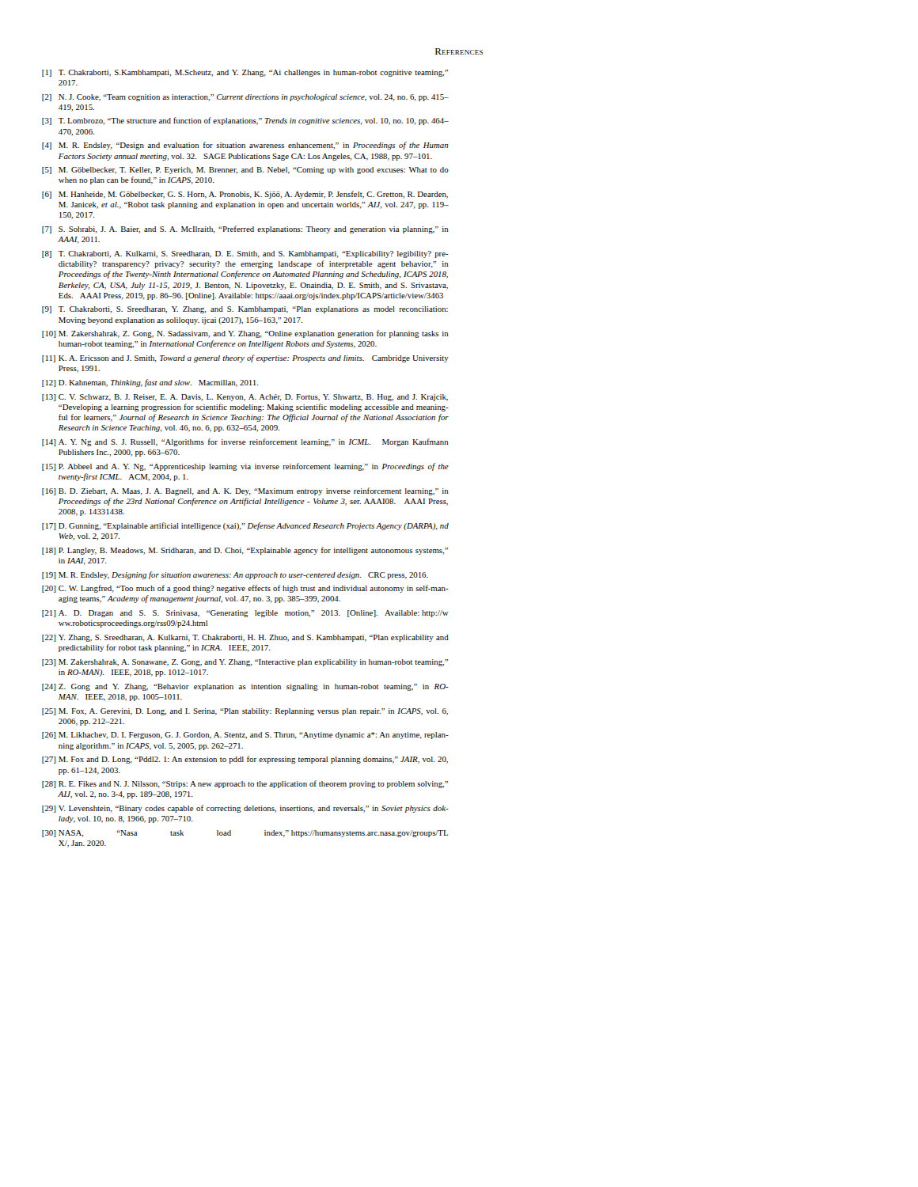References
T. Chakraborti, S.Kambhampati, M.Scheutz, and Y. Zhang, “Ai challenges in human-robot cognitive teaming,” 2017.
N. J. Cooke, “Team cognition as interaction,” Current directions in psychological science, vol. 24, no. 6, pp. 415–419, 2015.
T. Lombrozo, “The structure and function of explanations,” Trends in cognitive sciences, vol. 10, no. 10, pp. 464–470, 2006.
M. R. Endsley, “Design and evaluation for situation awareness enhancement,” in Proceedings of the Human Factors Society annual meeting, vol. 32. SAGE Publications Sage CA: Los Angeles, CA, 1988, pp. 97–101.
M. Göbelbecker, T. Keller, P. Eyerich, M. Brenner, and B. Nebel, “Coming up with good excuses: What to do when no plan can be found,” in ICAPS, 2010.
M. Hanheide, M. Göbelbecker, G. S. Horn, A. Pronobis, K. Sjöö, A. Aydemir, P. Jensfelt, C. Gretton, R. Dearden, M. Janicek, et al., “Robot task planning and explanation in open and uncertain worlds,” AIJ, vol. 247, pp. 119–150, 2017.
S. Sohrabi, J. A. Baier, and S. A. McIlraith, “Preferred explanations: Theory and generation via planning,” in AAAI, 2011.
T. Chakraborti, A. Kulkarni, S. Sreedharan, D. E. Smith, and S. Kambhampati, “Explicability? legibility? predictability? transparency? privacy? security? the emerging landscape of interpretable agent behavior,” in Proceedings of the Twenty-Ninth International Conference on Automated Planning and Scheduling, ICAPS 2018, Berkeley, CA, USA, July 11-15, 2019, J. Benton, N. Lipovetzky, E. Onaindia, D. E. Smith, and S. Srivastava, Eds. AAAI Press, 2019, pp. 86–96. [Online]. Available: https://aaai.org/ojs/index.php/ICAPS/article/view/3463
T. Chakraborti, S. Sreedharan, Y. Zhang, and S. Kambhampati, “Plan explanations as model reconciliation: Moving beyond explanation as soliloquy. ijcai (2017), 156–163,” 2017.
M. Zakershahrak, Z. Gong, N. Sadassivam, and Y. Zhang, “Online explanation generation for planning tasks in human-robot teaming,” in International Conference on Intelligent Robots and Systems, 2020.
K. A. Ericsson and J. Smith, Toward a general theory of expertise: Prospects and limits. Cambridge University Press, 1991.
D. Kahneman, Thinking, fast and slow. Macmillan, 2011.
C. V. Schwarz, B. J. Reiser, E. A. Davis, L. Kenyon, A. Achér, D. Fortus, Y. Shwartz, B. Hug, and J. Krajcik, “Developing a learning progression for scientific modeling: Making scientific modeling accessible and meaningful for learners,” Journal of Research in Science Teaching: The Official Journal of the National Association for Research in Science Teaching, vol. 46, no. 6, pp. 632–654, 2009.
A. Y. Ng and S. J. Russell, “Algorithms for inverse reinforcement learning,” in ICML. Morgan Kaufmann Publishers Inc., 2000, pp. 663–670.
P. Abbeel and A. Y. Ng, “Apprenticeship learning via inverse reinforcement learning,” in Proceedings of the twenty-first ICML. ACM, 2004, p. 1.
B. D. Ziebart, A. Maas, J. A. Bagnell, and A. K. Dey, “Maximum entropy inverse reinforcement learning,” in Proceedings of the 23rd National Conference on Artificial Intelligence - Volume 3, ser. AAAI08. AAAI Press, 2008, p. 14331438.
D. Gunning, “Explainable artificial intelligence (xai),” Defense Advanced Research Projects Agency (DARPA), nd Web, vol. 2, 2017.
P. Langley, B. Meadows, M. Sridharan, and D. Choi, “Explainable agency for intelligent autonomous systems,” in IAAI, 2017.
M. R. Endsley, Designing for situation awareness: An approach to user-centered design. CRC press, 2016.
C. W. Langfred, “Too much of a good thing? negative effects of high trust and individual autonomy in self-managing teams,” Academy of management journal, vol. 47, no. 3, pp. 385–399, 2004.
A. D. Dragan and S. S. Srinivasa, “Generating legible motion,” 2013. [Online]. Available: http://www.roboticsproceedings.org/rss09/p24.html
Y. Zhang, S. Sreedharan, A. Kulkarni, T. Chakraborti, H. H. Zhuo, and S. Kambhampati, “Plan explicability and predictability for robot task planning,” in ICRA. IEEE, 2017.
M. Zakershahrak, A. Sonawane, Z. Gong, and Y. Zhang, “Interactive plan explicability in human-robot teaming,” in RO-MAN). IEEE, 2018, pp. 1012–1017.
Z. Gong and Y. Zhang, “Behavior explanation as intention signaling in human-robot teaming,” in RO-MAN. IEEE, 2018, pp. 1005–1011.
M. Fox, A. Gerevini, D. Long, and I. Serina, “Plan stability: Replanning versus plan repair.” in ICAPS, vol. 6, 2006, pp. 212–221.
M. Likhachev, D. I. Ferguson, G. J. Gordon, A. Stentz, and S. Thrun, “Anytime dynamic a*: An anytime, replanning algorithm.” in ICAPS, vol. 5, 2005, pp. 262–271.
M. Fox and D. Long, “Pddl2. 1: An extension to pddl for expressing temporal planning domains,” JAIR, vol. 20, pp. 61–124, 2003.
R. E. Fikes and N. J. Nilsson, “Strips: A new approach to the application of theorem proving to problem solving,” AIJ, vol. 2, no. 3-4, pp. 189–208, 1971.
V. Levenshtein, “Binary codes capable of correcting deletions, insertions, and reversals,” in Soviet physics doklady, vol. 10, no. 8, 1966, pp. 707–710.
NASA, “Nasa task load index,” https://humansystems.arc.nasa.gov/groups/TLX/, Jan. 2020.